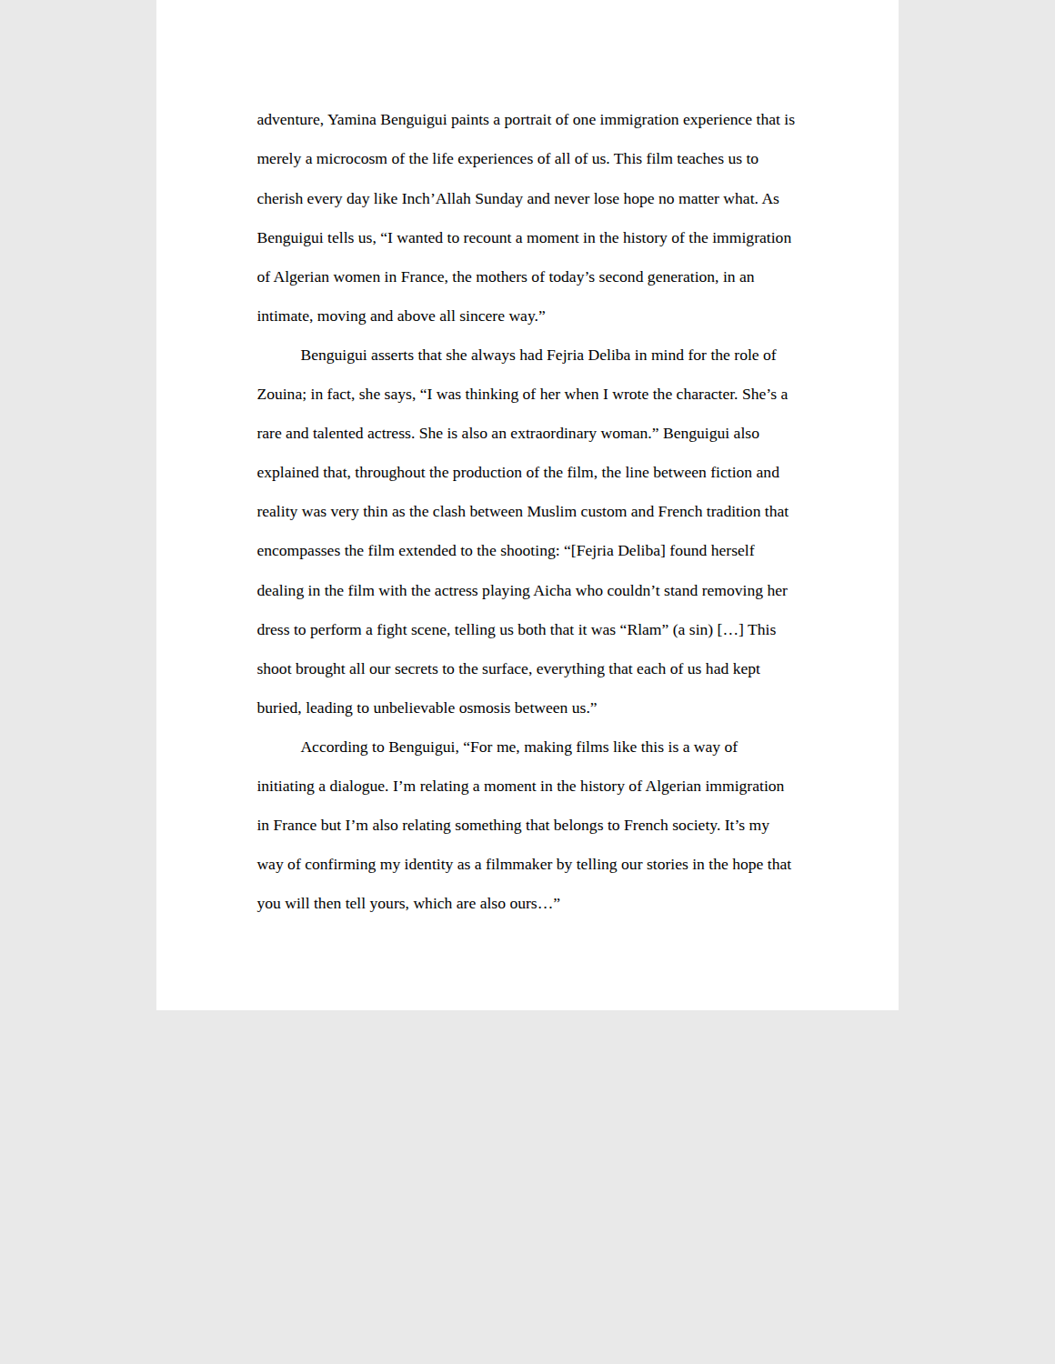adventure, Yamina Benguigui paints a portrait of one immigration experience that is merely a microcosm of the life experiences of all of us. This film teaches us to cherish every day like Inch’Allah Sunday and never lose hope no matter what. As Benguigui tells us, “I wanted to recount a moment in the history of the immigration of Algerian women in France, the mothers of today’s second generation, in an intimate, moving and above all sincere way.”
Benguigui asserts that she always had Fejria Deliba in mind for the role of Zouina; in fact, she says, “I was thinking of her when I wrote the character. She’s a rare and talented actress. She is also an extraordinary woman.” Benguigui also explained that, throughout the production of the film, the line between fiction and reality was very thin as the clash between Muslim custom and French tradition that encompasses the film extended to the shooting: “[Fejria Deliba] found herself dealing in the film with the actress playing Aicha who couldn’t stand removing her dress to perform a fight scene, telling us both that it was “Rlam” (a sin) […] This shoot brought all our secrets to the surface, everything that each of us had kept buried, leading to unbelievable osmosis between us.”
According to Benguigui, “For me, making films like this is a way of initiating a dialogue. I’m relating a moment in the history of Algerian immigration in France but I’m also relating something that belongs to French society. It’s my way of confirming my identity as a filmmaker by telling our stories in the hope that you will then tell yours, which are also ours…”